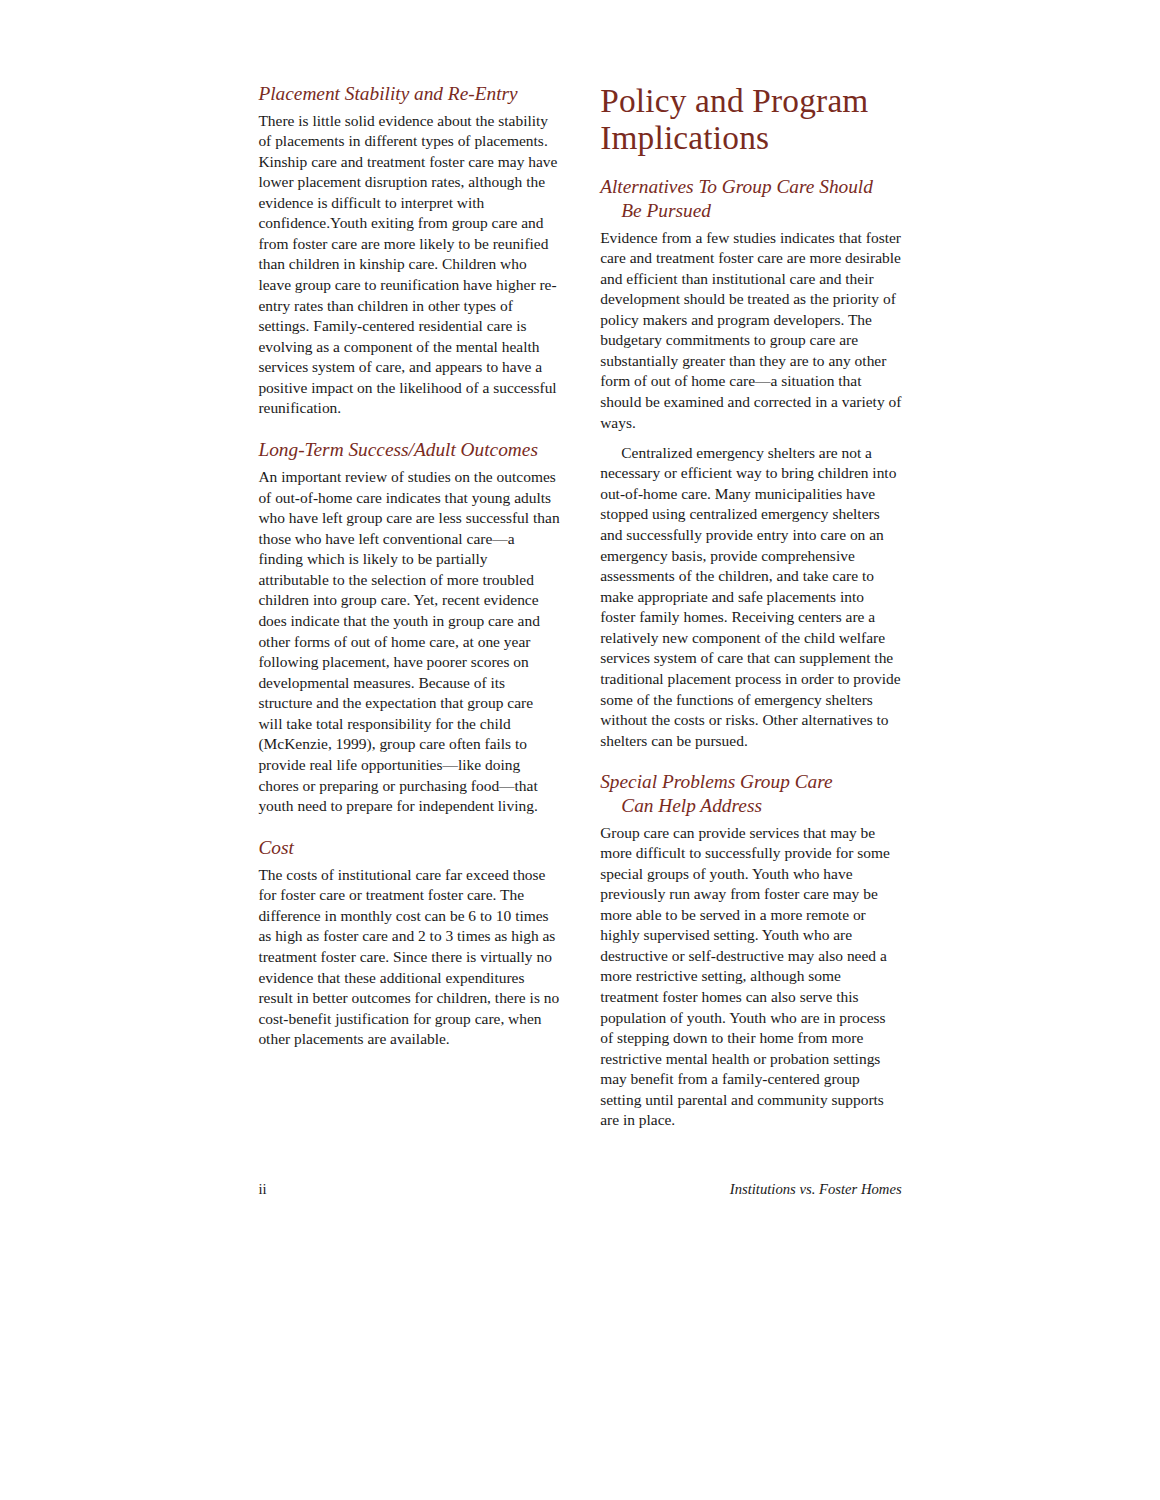Placement Stability and Re-Entry
There is little solid evidence about the stability of placements in different types of placements. Kinship care and treatment foster care may have lower placement disruption rates, although the evidence is difficult to interpret with confidence.Youth exiting from group care and from foster care are more likely to be reunified than children in kinship care. Children who leave group care to reunification have higher re-entry rates than children in other types of settings. Family-centered residential care is evolving as a component of the mental health services system of care, and appears to have a positive impact on the likelihood of a successful reunification.
Long-Term Success/Adult Outcomes
An important review of studies on the outcomes of out-of-home care indicates that young adults who have left group care are less successful than those who have left conventional care—a finding which is likely to be partially attributable to the selection of more troubled children into group care. Yet, recent evidence does indicate that the youth in group care and other forms of out of home care, at one year following placement, have poorer scores on developmental measures. Because of its structure and the expectation that group care will take total responsibility for the child (McKenzie, 1999), group care often fails to provide real life opportunities—like doing chores or preparing or purchasing food—that youth need to prepare for independent living.
Cost
The costs of institutional care far exceed those for foster care or treatment foster care. The difference in monthly cost can be 6 to 10 times as high as foster care and 2 to 3 times as high as treatment foster care. Since there is virtually no evidence that these additional expenditures result in better outcomes for children, there is no cost-benefit justification for group care, when other placements are available.
Policy and Program Implications
Alternatives To Group Care ShouldBe Pursued
Evidence from a few studies indicates that foster care and treatment foster care are more desirable and efficient than institutional care and their development should be treated as the priority of policy makers and program developers. The budgetary commitments to group care are substantially greater than they are to any other form of out of home care—a situation that should be examined and corrected in a variety of ways.
Centralized emergency shelters are not a necessary or efficient way to bring children into out-of-home care. Many municipalities have stopped using centralized emergency shelters and successfully provide entry into care on an emergency basis, provide comprehensive assessments of the children, and take care to make appropriate and safe placements into foster family homes. Receiving centers are a relatively new component of the child welfare services system of care that can supplement the traditional placement process in order to provide some of the functions of emergency shelters without the costs or risks. Other alternatives to shelters can be pursued.
Special Problems Group CareCan Help Address
Group care can provide services that may be more difficult to successfully provide for some special groups of youth. Youth who have previously run away from foster care may be more able to be served in a more remote or highly supervised setting. Youth who are destructive or self-destructive may also need a more restrictive setting, although some treatment foster homes can also serve this population of youth. Youth who are in process of stepping down to their home from more restrictive mental health or probation settings may benefit from a family-centered group setting until parental and community supports are in place.
ii Institutions vs. Foster Homes